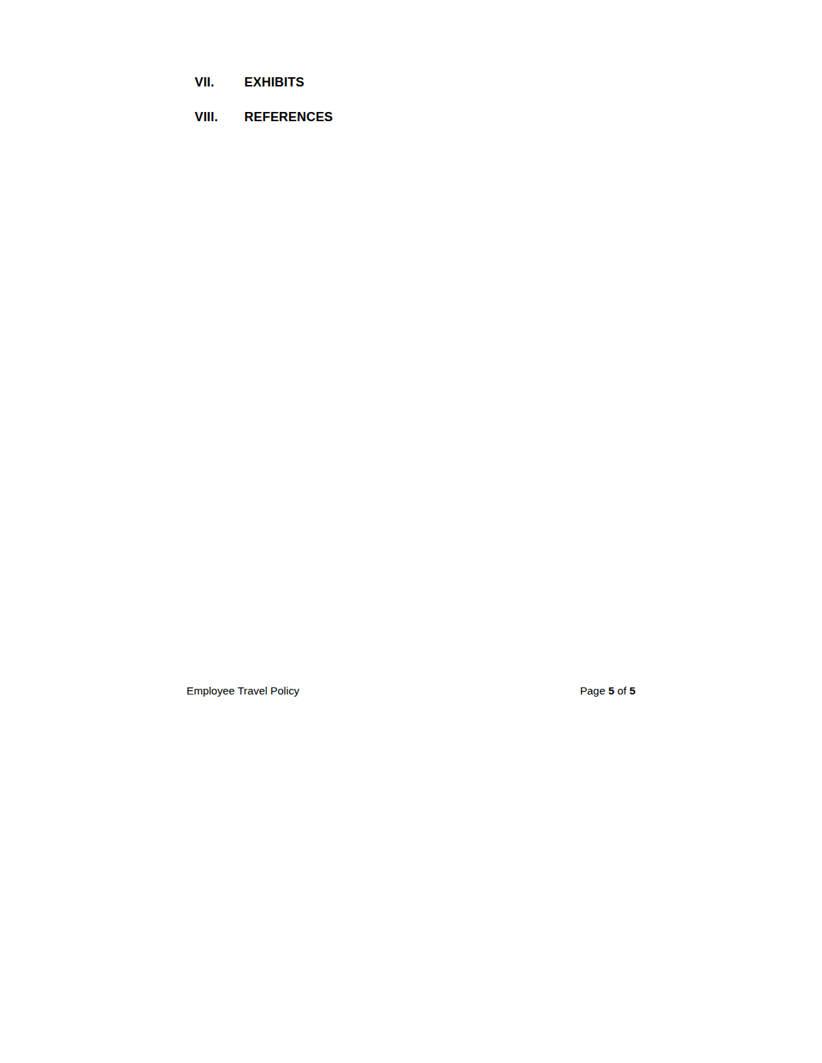VII. EXHIBITS
VIII. REFERENCES
Employee Travel Policy
Page 5 of 5